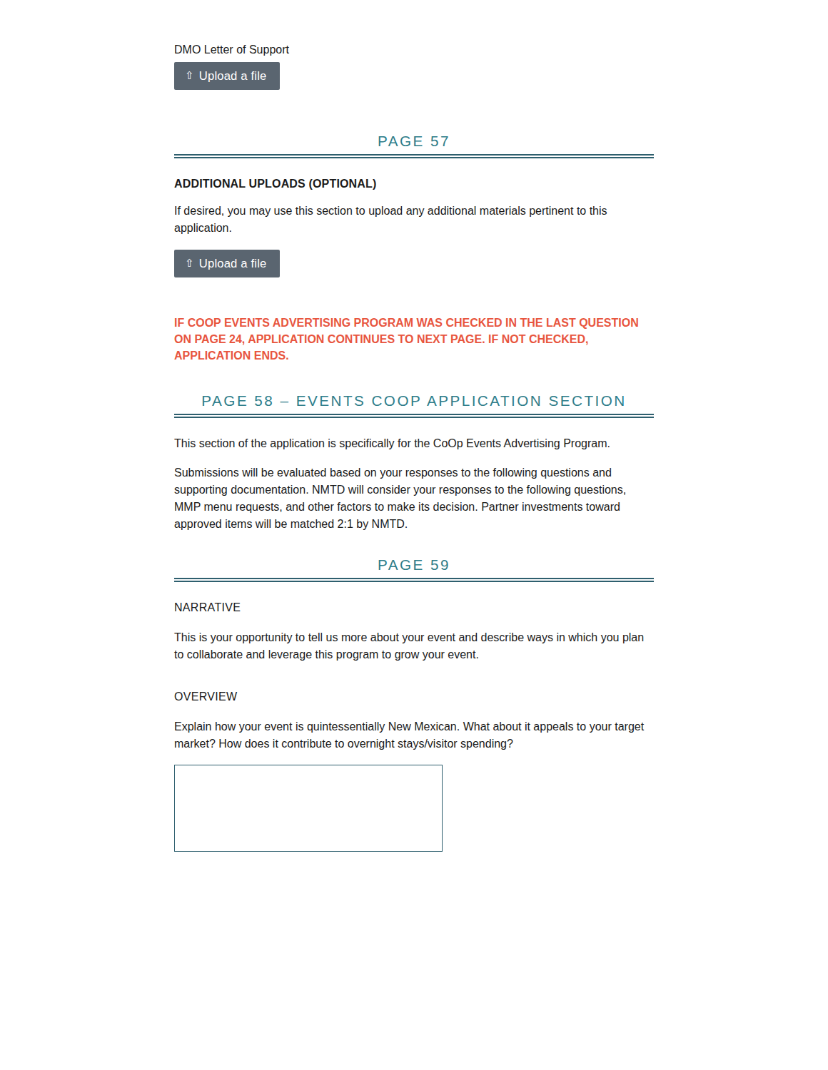DMO Letter of Support
⇧Upload a file
PAGE 57
ADDITIONAL UPLOADS (OPTIONAL)
If desired, you may use this section to upload any additional materials pertinent to this application.
⇧Upload a file
IF COOP EVENTS ADVERTISING PROGRAM WAS CHECKED IN THE LAST QUESTION ON PAGE 24, APPLICATION CONTINUES TO NEXT PAGE. IF NOT CHECKED, APPLICATION ENDS.
PAGE 58 – EVENTS COOP APPLICATION SECTION
This section of the application is specifically for the CoOp Events Advertising Program.
Submissions will be evaluated based on your responses to the following questions and supporting documentation. NMTD will consider your responses to the following questions, MMP menu requests, and other factors to make its decision. Partner investments toward approved items will be matched 2:1 by NMTD.
PAGE 59
NARRATIVE
This is your opportunity to tell us more about your event and describe ways in which you plan to collaborate and leverage this program to grow your event.
OVERVIEW
Explain how your event is quintessentially New Mexican. What about it appeals to your target market? How does it contribute to overnight stays/visitor spending?